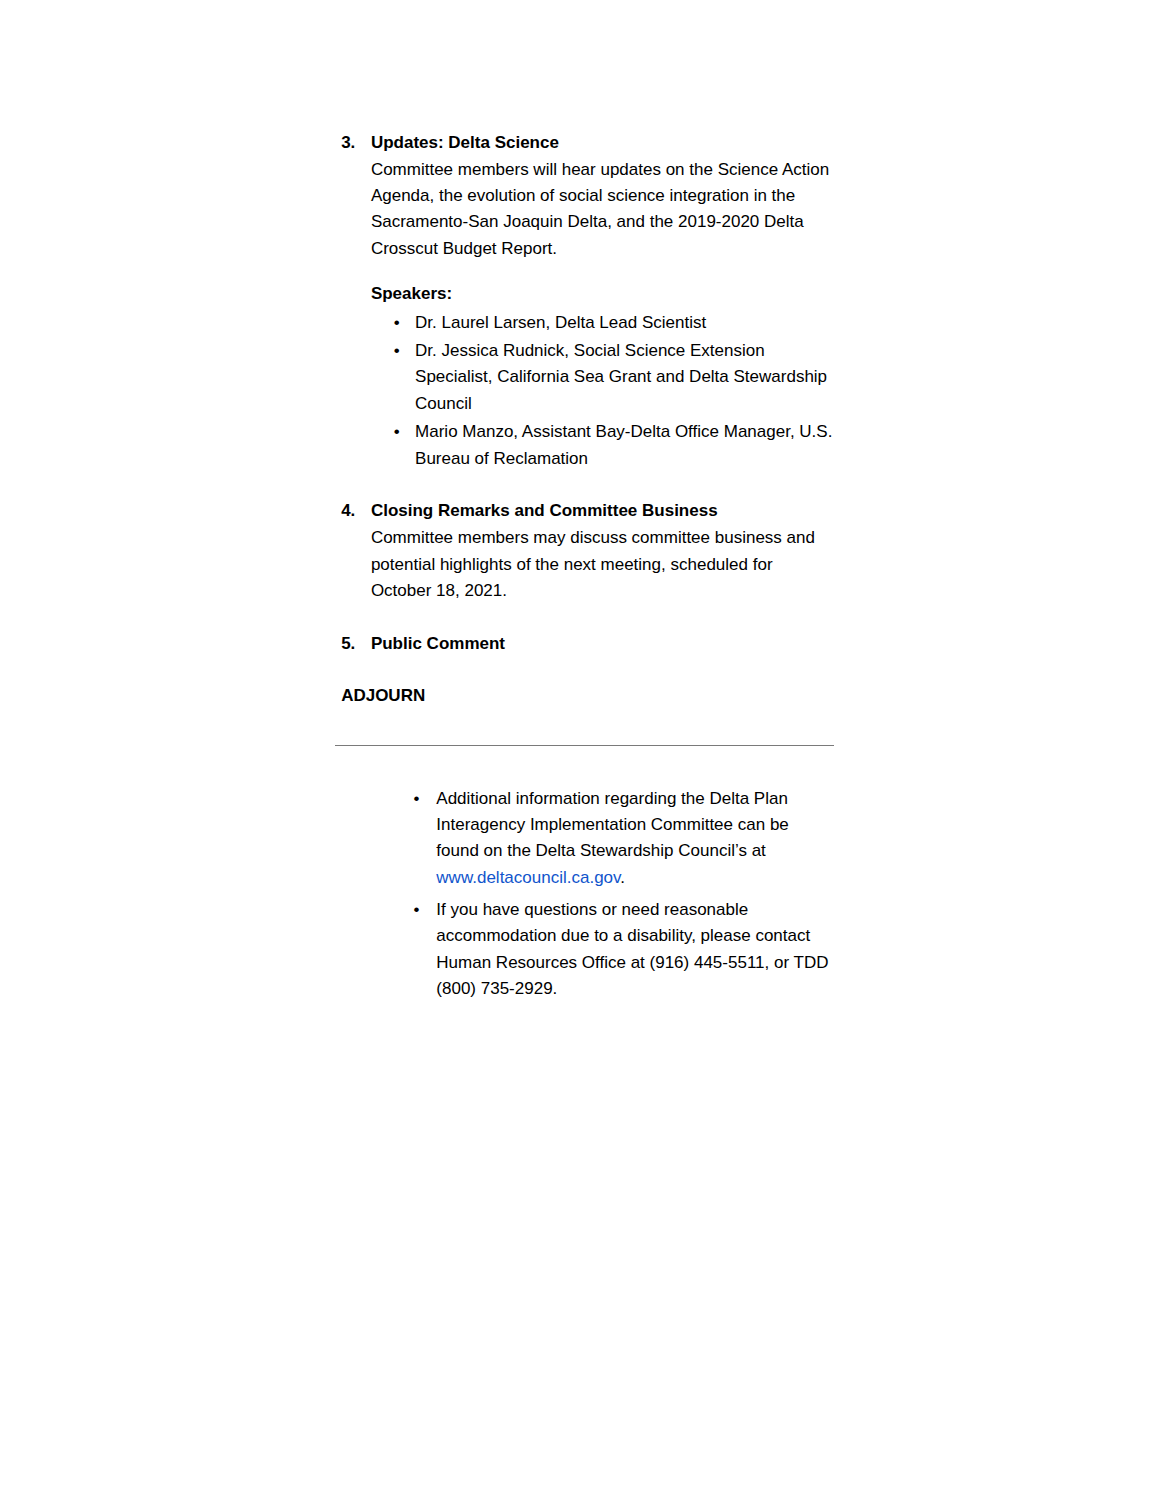Updates: Delta Science Committee members will hear updates on the Science Action Agenda, the evolution of social science integration in the Sacramento-San Joaquin Delta, and the 2019-2020 Delta Crosscut Budget Report. Speakers:
Dr. Laurel Larsen, Delta Lead Scientist
Dr. Jessica Rudnick, Social Science Extension Specialist, California Sea Grant and Delta Stewardship Council
Mario Manzo, Assistant Bay-Delta Office Manager, U.S. Bureau of Reclamation
Closing Remarks and Committee Business Committee members may discuss committee business and potential highlights of the next meeting, scheduled for October 18, 2021.
Public Comment
ADJOURN
Additional information regarding the Delta Plan Interagency Implementation Committee can be found on the Delta Stewardship Council’s at www.deltacouncil.ca.gov.
If you have questions or need reasonable accommodation due to a disability, please contact Human Resources Office at (916) 445-5511, or TDD (800) 735-2929.